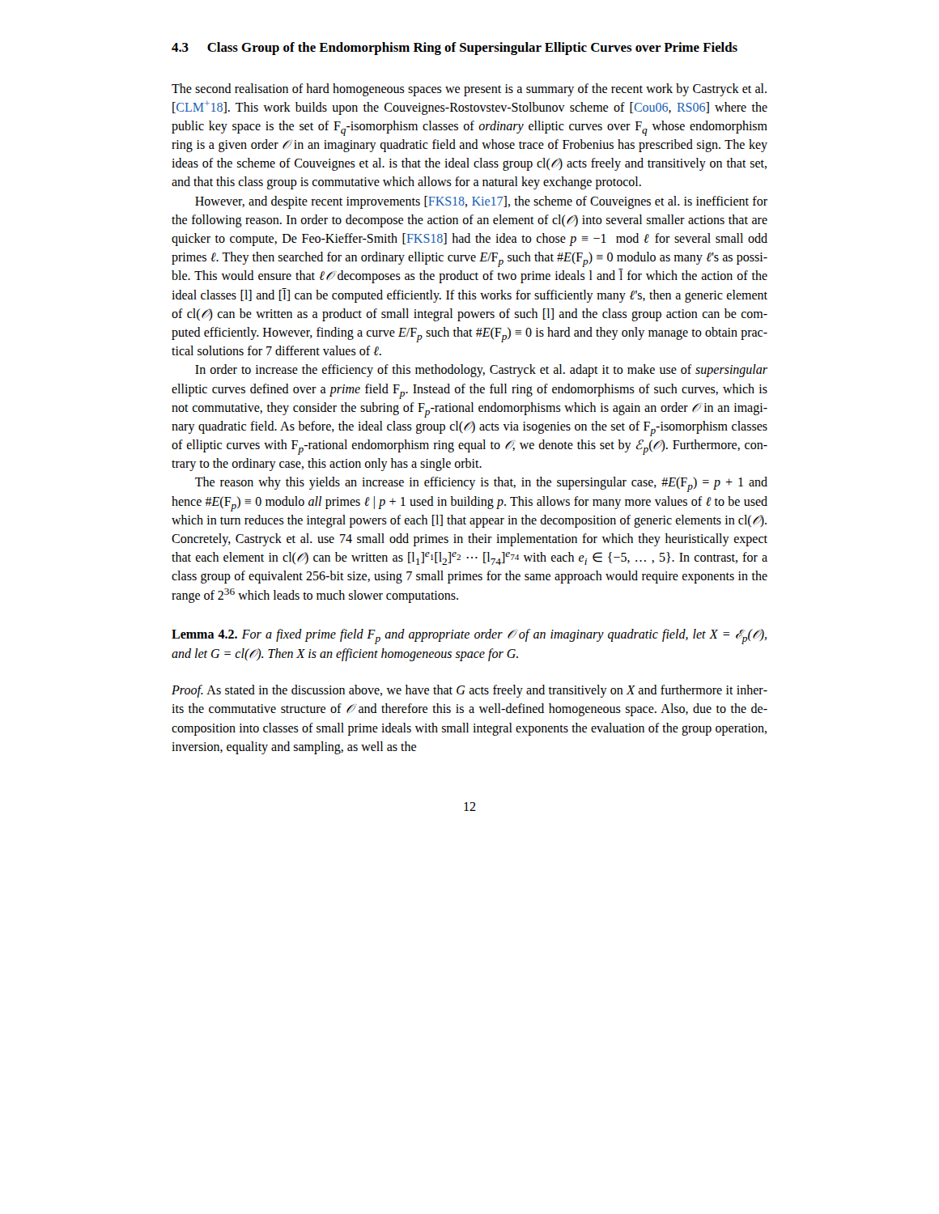4.3 Class Group of the Endomorphism Ring of Supersingular Elliptic Curves over Prime Fields
The second realisation of hard homogeneous spaces we present is a summary of the recent work by Castryck et al. [CLM+18]. This work builds upon the Couveignes-Rostovstev-Stolbunov scheme of [Cou06, RS06] where the public key space is the set of Fq-isomorphism classes of ordinary elliptic curves over Fq whose endomorphism ring is a given order 𝒪 in an imaginary quadratic field and whose trace of Frobenius has prescribed sign. The key ideas of the scheme of Couveignes et al. is that the ideal class group cl(𝒪) acts freely and transitively on that set, and that this class group is commutative which allows for a natural key exchange protocol.
However, and despite recent improvements [FKS18, Kie17], the scheme of Couveignes et al. is inefficient for the following reason. In order to decompose the action of an element of cl(𝒪) into several smaller actions that are quicker to compute, De Feo-Kieffer-Smith [FKS18] had the idea to chose p ≡ −1 mod ℓ for several small odd primes ℓ. They then searched for an ordinary elliptic curve E/Fp such that #E(Fp) ≡ 0 modulo as many ℓ's as possible. This would ensure that ℓ𝒪 decomposes as the product of two prime ideals l and l̄ for which the action of the ideal classes [l] and [l̄] can be computed efficiently. If this works for sufficiently many ℓ's, then a generic element of cl(𝒪) can be written as a product of small integral powers of such [l] and the class group action can be computed efficiently. However, finding a curve E/Fp such that #E(Fp) ≡ 0 is hard and they only manage to obtain practical solutions for 7 different values of ℓ.
In order to increase the efficiency of this methodology, Castryck et al. adapt it to make use of supersingular elliptic curves defined over a prime field Fp. Instead of the full ring of endomorphisms of such curves, which is not commutative, they consider the subring of Fp-rational endomorphisms which is again an order 𝒪 in an imaginary quadratic field. As before, the ideal class group cl(𝒪) acts via isogenies on the set of Fp-isomorphism classes of elliptic curves with Fp-rational endomorphism ring equal to 𝒪, we denote this set by ℰp(𝒪). Furthermore, contrary to the ordinary case, this action only has a single orbit.
The reason why this yields an increase in efficiency is that, in the supersingular case, #E(Fp) = p + 1 and hence #E(Fp) ≡ 0 modulo all primes ℓ | p + 1 used in building p. This allows for many more values of ℓ to be used which in turn reduces the integral powers of each [l] that appear in the decomposition of generic elements in cl(𝒪). Concretely, Castryck et al. use 74 small odd primes in their implementation for which they heuristically expect that each element in cl(𝒪) can be written as [l1]e1[l2]e2 ⋯ [l74]e74 with each ei ∈ {−5, … , 5}. In contrast, for a class group of equivalent 256-bit size, using 7 small primes for the same approach would require exponents in the range of 236 which leads to much slower computations.
Lemma 4.2. For a fixed prime field Fp and appropriate order 𝒪 of an imaginary quadratic field, let X = ℰp(𝒪), and let G = cl(𝒪). Then X is an efficient homogeneous space for G.
Proof. As stated in the discussion above, we have that G acts freely and transitively on X and furthermore it inherits the commutative structure of 𝒪 and therefore this is a well-defined homogeneous space. Also, due to the decomposition into classes of small prime ideals with small integral exponents the evaluation of the group operation, inversion, equality and sampling, as well as the
12